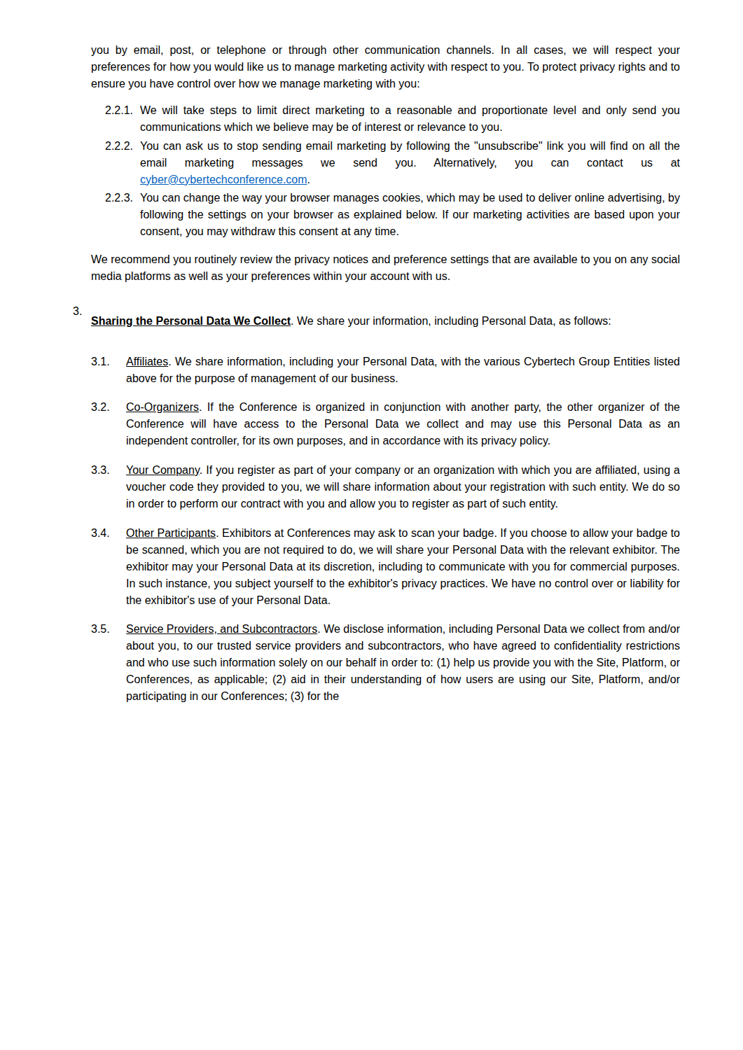you by email, post, or telephone or through other communication channels. In all cases, we will respect your preferences for how you would like us to manage marketing activity with respect to you. To protect privacy rights and to ensure you have control over how we manage marketing with you:
2.2.1. We will take steps to limit direct marketing to a reasonable and proportionate level and only send you communications which we believe may be of interest or relevance to you.
2.2.2. You can ask us to stop sending email marketing by following the "unsubscribe" link you will find on all the email marketing messages we send you. Alternatively, you can contact us at cyber@cybertechconference.com.
2.2.3. You can change the way your browser manages cookies, which may be used to deliver online advertising, by following the settings on your browser as explained below. If our marketing activities are based upon your consent, you may withdraw this consent at any time.
We recommend you routinely review the privacy notices and preference settings that are available to you on any social media platforms as well as your preferences within your account with us.
3.
Sharing the Personal Data We Collect
. We share your information, including Personal Data, as follows:
3.1. Affiliates. We share information, including your Personal Data, with the various Cybertech Group Entities listed above for the purpose of management of our business.
3.2. Co-Organizers. If the Conference is organized in conjunction with another party, the other organizer of the Conference will have access to the Personal Data we collect and may use this Personal Data as an independent controller, for its own purposes, and in accordance with its privacy policy.
3.3. Your Company. If you register as part of your company or an organization with which you are affiliated, using a voucher code they provided to you, we will share information about your registration with such entity. We do so in order to perform our contract with you and allow you to register as part of such entity.
3.4. Other Participants. Exhibitors at Conferences may ask to scan your badge. If you choose to allow your badge to be scanned, which you are not required to do, we will share your Personal Data with the relevant exhibitor. The exhibitor may your Personal Data at its discretion, including to communicate with you for commercial purposes. In such instance, you subject yourself to the exhibitor's privacy practices. We have no control over or liability for the exhibitor's use of your Personal Data.
3.5. Service Providers, and Subcontractors. We disclose information, including Personal Data we collect from and/or about you, to our trusted service providers and subcontractors, who have agreed to confidentiality restrictions and who use such information solely on our behalf in order to: (1) help us provide you with the Site, Platform, or Conferences, as applicable; (2) aid in their understanding of how users are using our Site, Platform, and/or participating in our Conferences; (3) for the